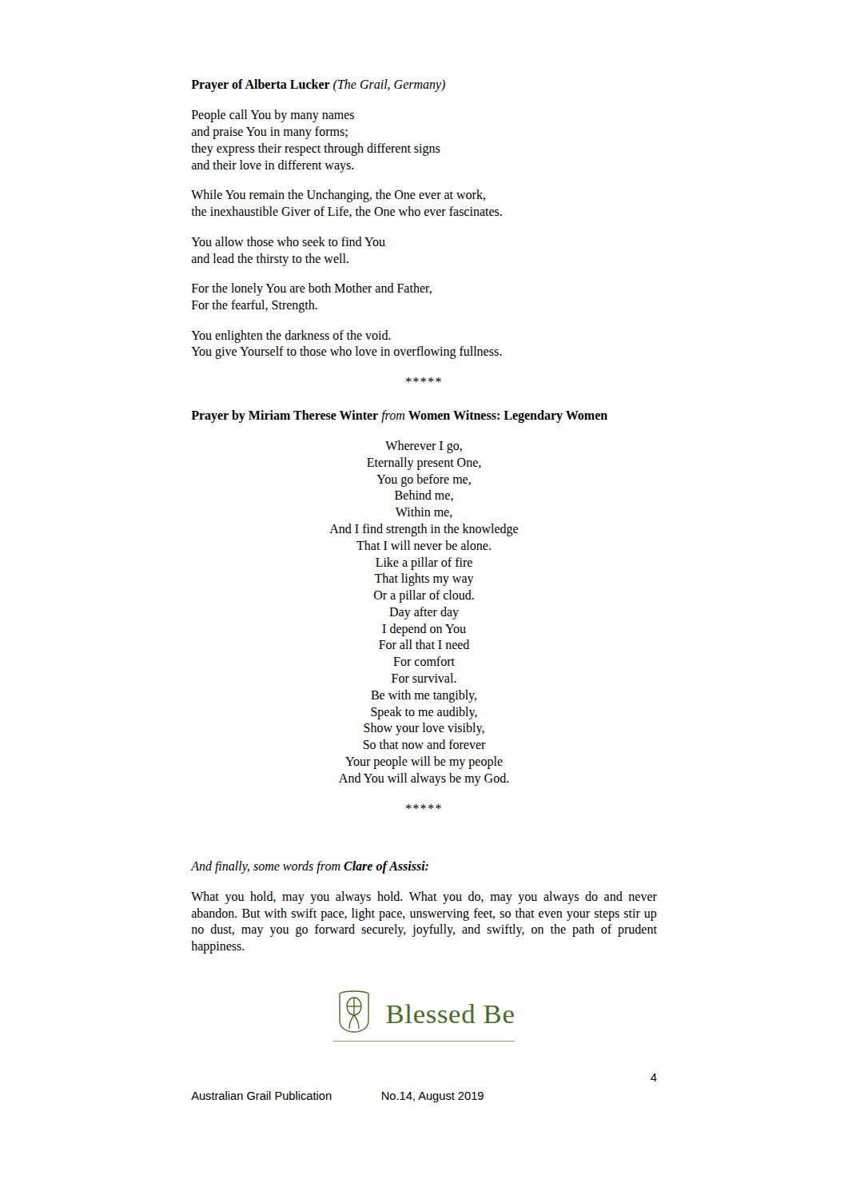Prayer of Alberta Lucker (The Grail, Germany)
People call You by many names
and praise You in many forms;
they express their respect through different signs
and their love in different ways.
While You remain the Unchanging, the One ever at work,
the inexhaustible Giver of Life, the One who ever fascinates.
You allow those who seek to find You
and lead the thirsty to the well.
For the lonely You are both Mother and Father,
For the fearful, Strength.
You enlighten the darkness of the void.
You give Yourself to those who love in overflowing fullness.
*****
Prayer by Miriam Therese Winter from Women Witness: Legendary Women
Wherever I go,
Eternally present One,
You go before me,
Behind me,
Within me,
And I find strength in the knowledge
That I will never be alone.
Like a pillar of fire
That lights my way
Or a pillar of cloud.
Day after day
I depend on You
For all that I need
For comfort
For survival.
Be with me tangibly,
Speak to me audibly,
Show your love visibly,
So that now and forever
Your people will be my people
And You will always be my God.
*****
And finally, some words from Clare of Assissi:
What you hold, may you always hold. What you do, may you always do and never abandon. But with swift pace, light pace, unswerving feet, so that even your steps stir up no dust, may you go forward securely, joyfully, and swiftly, on the path of prudent happiness.
Blessed Be
4
Australian Grail Publication No.14, August 2019